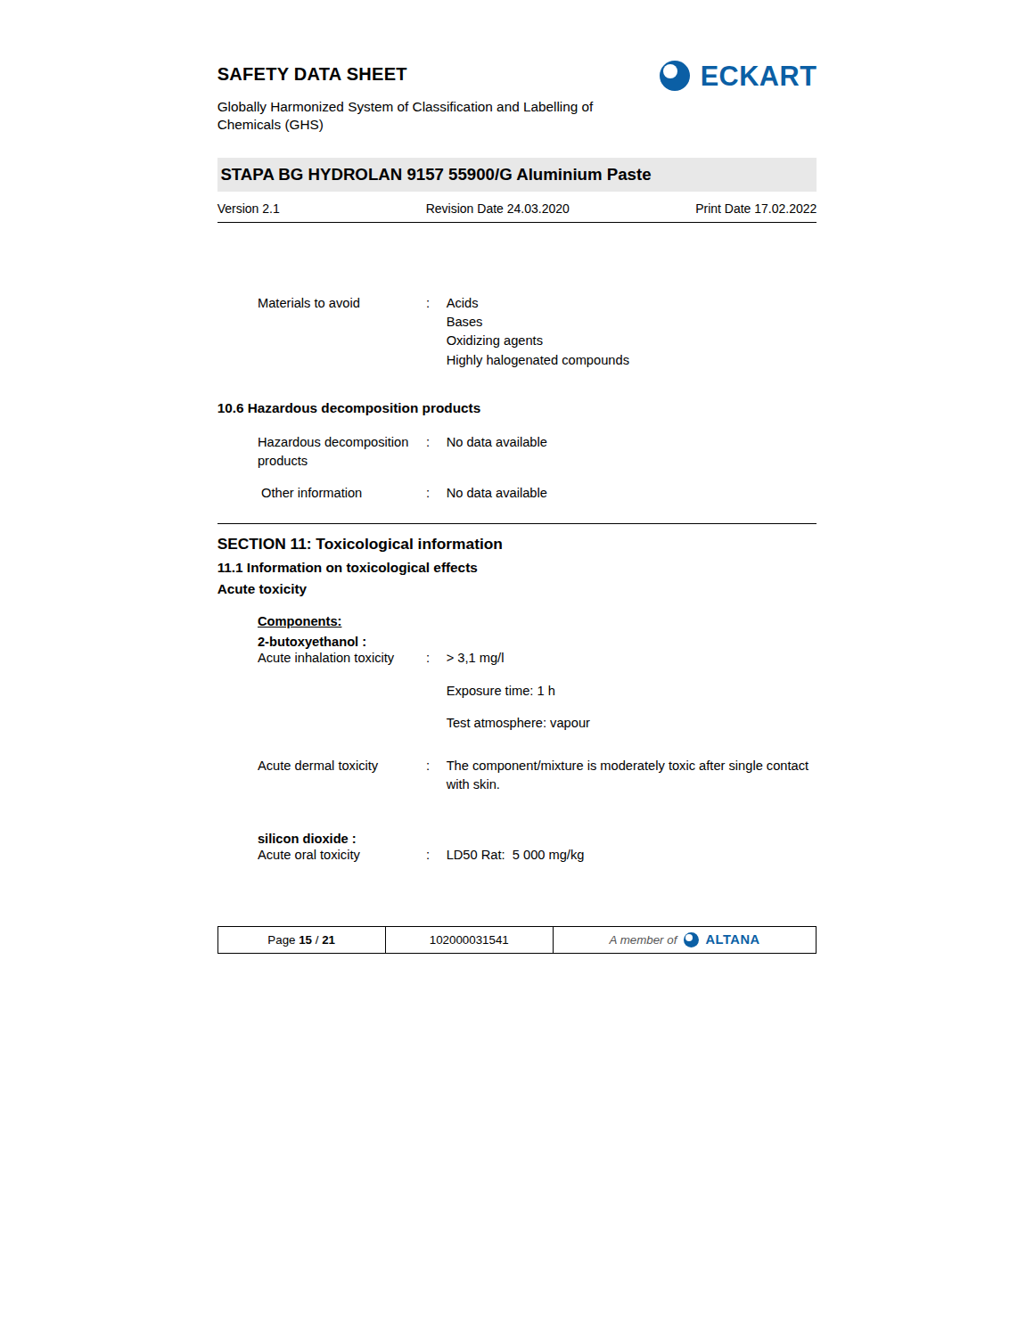SAFETY DATA SHEET
ECKART
Globally Harmonized System of Classification and Labelling of Chemicals (GHS)
STAPA BG HYDROLAN 9157 55900/G Aluminium Paste
Version 2.1 Revision Date 24.03.2020 Print Date 17.02.2022
Materials to avoid
:
Acids
Bases
Oxidizing agents
Highly halogenated compounds
10.6 Hazardous decomposition products
Hazardous decomposition products
:
No data available
Other information
:
No data available
SECTION 11: Toxicological information
11.1 Information on toxicological effects
Acute toxicity
Components:
2-butoxyethanol :
Acute inhalation toxicity
:
> 3,1 mg/l
Exposure time: 1 h
Test atmosphere: vapour
Acute dermal toxicity
:
The component/mixture is moderately toxic after single contact with skin.
silicon dioxide :
Acute oral toxicity
:
LD50 Rat: 5 000 mg/kg
| Page 15 / 21 | 102000031541 | A member of ALTANA |